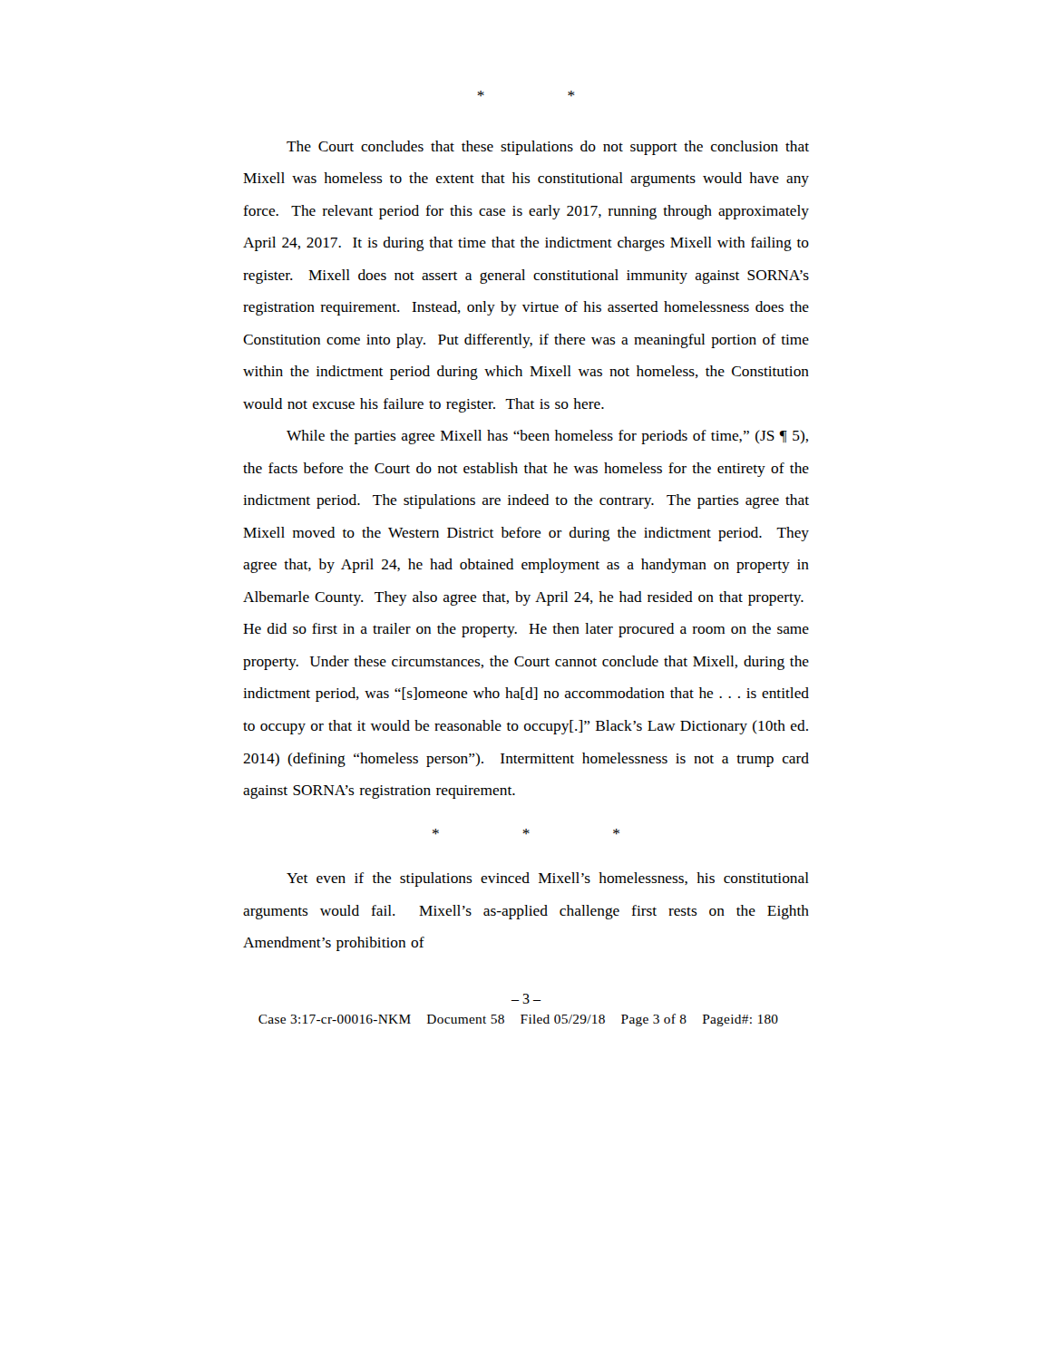* *
The Court concludes that these stipulations do not support the conclusion that Mixell was homeless to the extent that his constitutional arguments would have any force. The relevant period for this case is early 2017, running through approximately April 24, 2017. It is during that time that the indictment charges Mixell with failing to register. Mixell does not assert a general constitutional immunity against SORNA’s registration requirement. Instead, only by virtue of his asserted homelessness does the Constitution come into play. Put differently, if there was a meaningful portion of time within the indictment period during which Mixell was not homeless, the Constitution would not excuse his failure to register. That is so here.
While the parties agree Mixell has “been homeless for periods of time,” (JS ¶ 5), the facts before the Court do not establish that he was homeless for the entirety of the indictment period. The stipulations are indeed to the contrary. The parties agree that Mixell moved to the Western District before or during the indictment period. They agree that, by April 24, he had obtained employment as a handyman on property in Albemarle County. They also agree that, by April 24, he had resided on that property. He did so first in a trailer on the property. He then later procured a room on the same property. Under these circumstances, the Court cannot conclude that Mixell, during the indictment period, was “[s]omeone who ha[d] no accommodation that he . . . is entitled to occupy or that it would be reasonable to occupy[.]” Black’s Law Dictionary (10th ed. 2014) (defining “homeless person”). Intermittent homelessness is not a trump card against SORNA’s registration requirement.
* * *
Yet even if the stipulations evinced Mixell’s homelessness, his constitutional arguments would fail. Mixell’s as-applied challenge first rests on the Eighth Amendment’s prohibition of
– 3 –
Case 3:17-cr-00016-NKM Document 58 Filed 05/29/18 Page 3 of 8 Pageid#: 180